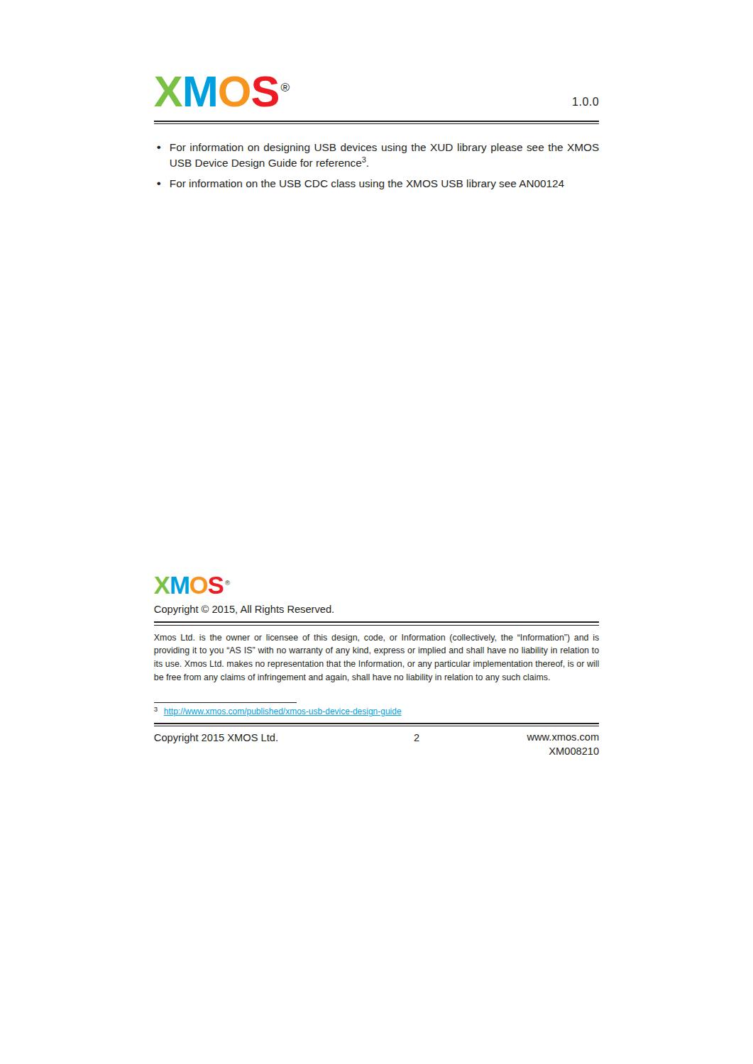XMOS®
1.0.0
For information on designing USB devices using the XUD library please see the XMOS USB Device Design Guide for reference3.
For information on the USB CDC class using the XMOS USB library see AN00124
XMOS®
Copyright © 2015, All Rights Reserved.
Xmos Ltd. is the owner or licensee of this design, code, or Information (collectively, the “Information”) and is providing it to you “AS IS” with no warranty of any kind, express or implied and shall have no liability in relation to its use. Xmos Ltd. makes no representation that the Information, or any particular implementation thereof, is or will be free from any claims of infringement and again, shall have no liability in relation to any such claims.
3http://www.xmos.com/published/xmos-usb-device-design-guide
Copyright 2015 XMOS Ltd.
2
www.xmos.com
XM008210